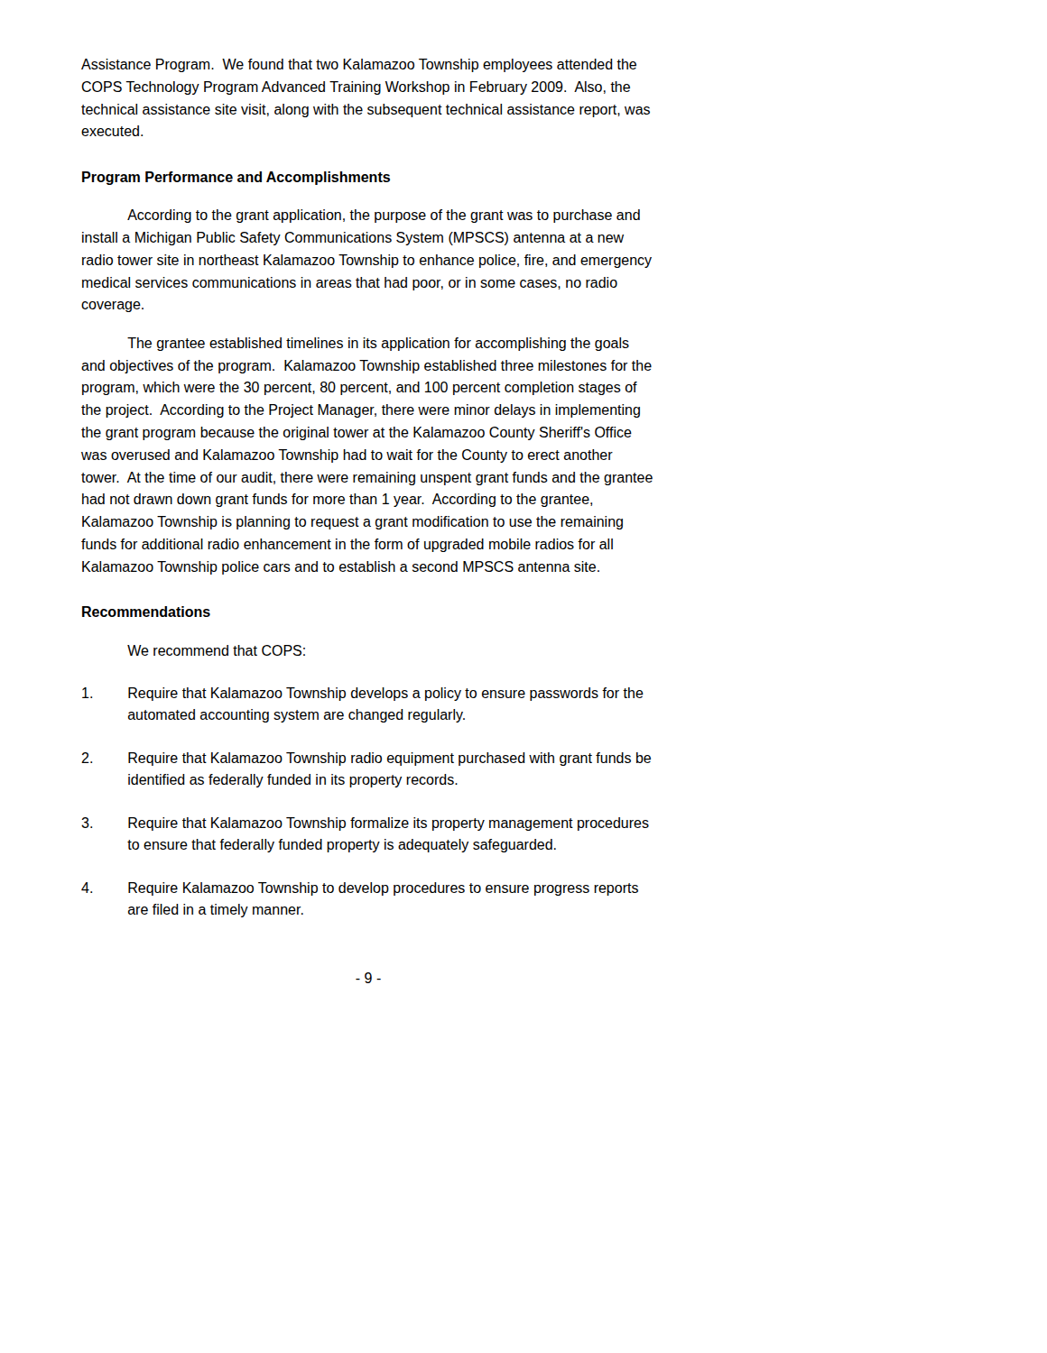Assistance Program. We found that two Kalamazoo Township employees attended the COPS Technology Program Advanced Training Workshop in February 2009. Also, the technical assistance site visit, along with the subsequent technical assistance report, was executed.
Program Performance and Accomplishments
According to the grant application, the purpose of the grant was to purchase and install a Michigan Public Safety Communications System (MPSCS) antenna at a new radio tower site in northeast Kalamazoo Township to enhance police, fire, and emergency medical services communications in areas that had poor, or in some cases, no radio coverage.
The grantee established timelines in its application for accomplishing the goals and objectives of the program. Kalamazoo Township established three milestones for the program, which were the 30 percent, 80 percent, and 100 percent completion stages of the project. According to the Project Manager, there were minor delays in implementing the grant program because the original tower at the Kalamazoo County Sheriff's Office was overused and Kalamazoo Township had to wait for the County to erect another tower. At the time of our audit, there were remaining unspent grant funds and the grantee had not drawn down grant funds for more than 1 year. According to the grantee, Kalamazoo Township is planning to request a grant modification to use the remaining funds for additional radio enhancement in the form of upgraded mobile radios for all Kalamazoo Township police cars and to establish a second MPSCS antenna site.
Recommendations
We recommend that COPS:
1. Require that Kalamazoo Township develops a policy to ensure passwords for the automated accounting system are changed regularly.
2. Require that Kalamazoo Township radio equipment purchased with grant funds be identified as federally funded in its property records.
3. Require that Kalamazoo Township formalize its property management procedures to ensure that federally funded property is adequately safeguarded.
4. Require Kalamazoo Township to develop procedures to ensure progress reports are filed in a timely manner.
- 9 -